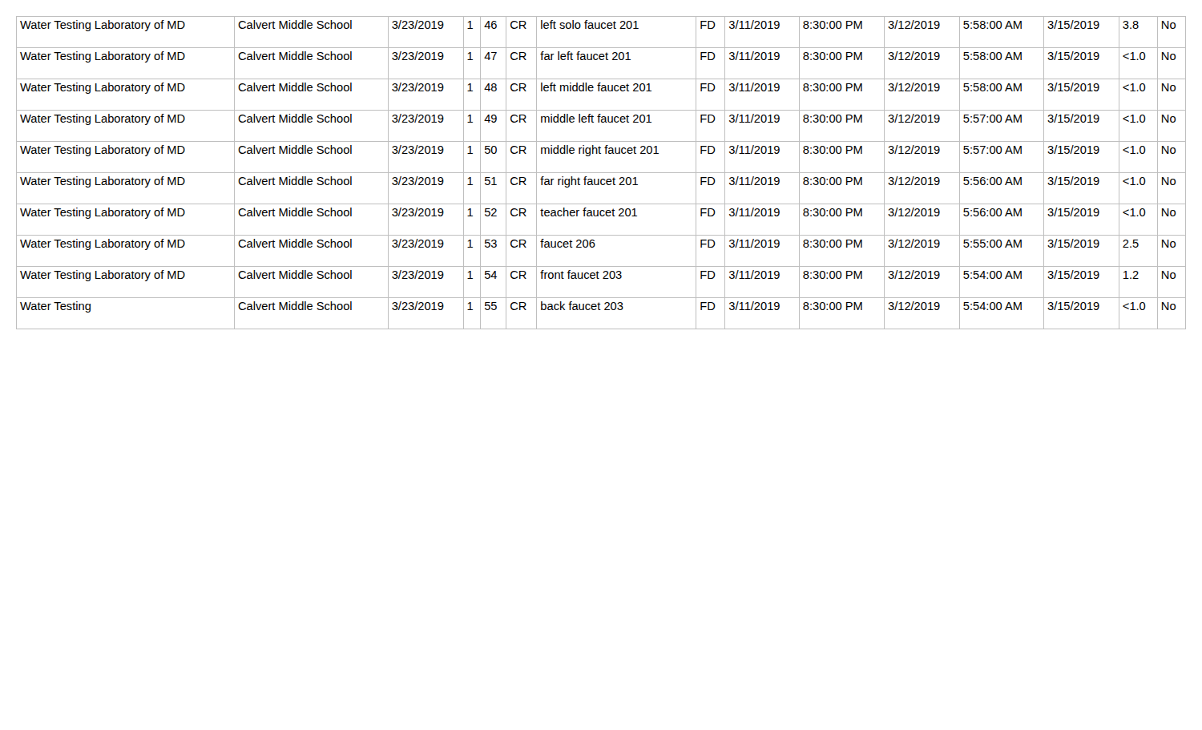| Water Testing Laboratory of MD | Calvert Middle School | 3/23/2019 | 1 | 46 | CR | left solo faucet 201 | FD | 3/11/2019 | 8:30:00 PM | 3/12/2019 | 5:58:00 AM | 3/15/2019 | 3.8 | No |
| Water Testing Laboratory of MD | Calvert Middle School | 3/23/2019 | 1 | 47 | CR | far left faucet 201 | FD | 3/11/2019 | 8:30:00 PM | 3/12/2019 | 5:58:00 AM | 3/15/2019 | <1.0 | No |
| Water Testing Laboratory of MD | Calvert Middle School | 3/23/2019 | 1 | 48 | CR | left middle faucet 201 | FD | 3/11/2019 | 8:30:00 PM | 3/12/2019 | 5:58:00 AM | 3/15/2019 | <1.0 | No |
| Water Testing Laboratory of MD | Calvert Middle School | 3/23/2019 | 1 | 49 | CR | middle left faucet 201 | FD | 3/11/2019 | 8:30:00 PM | 3/12/2019 | 5:57:00 AM | 3/15/2019 | <1.0 | No |
| Water Testing Laboratory of MD | Calvert Middle School | 3/23/2019 | 1 | 50 | CR | middle right faucet 201 | FD | 3/11/2019 | 8:30:00 PM | 3/12/2019 | 5:57:00 AM | 3/15/2019 | <1.0 | No |
| Water Testing Laboratory of MD | Calvert Middle School | 3/23/2019 | 1 | 51 | CR | far right faucet 201 | FD | 3/11/2019 | 8:30:00 PM | 3/12/2019 | 5:56:00 AM | 3/15/2019 | <1.0 | No |
| Water Testing Laboratory of MD | Calvert Middle School | 3/23/2019 | 1 | 52 | CR | teacher faucet 201 | FD | 3/11/2019 | 8:30:00 PM | 3/12/2019 | 5:56:00 AM | 3/15/2019 | <1.0 | No |
| Water Testing Laboratory of MD | Calvert Middle School | 3/23/2019 | 1 | 53 | CR | faucet 206 | FD | 3/11/2019 | 8:30:00 PM | 3/12/2019 | 5:55:00 AM | 3/15/2019 | 2.5 | No |
| Water Testing Laboratory of MD | Calvert Middle School | 3/23/2019 | 1 | 54 | CR | front faucet 203 | FD | 3/11/2019 | 8:30:00 PM | 3/12/2019 | 5:54:00 AM | 3/15/2019 | 1.2 | No |
| Water Testing | Calvert Middle School | 3/23/2019 | 1 | 55 | CR | back faucet 203 | FD | 3/11/2019 | 8:30:00 PM | 3/12/2019 | 5:54:00 AM | 3/15/2019 | <1.0 | No |